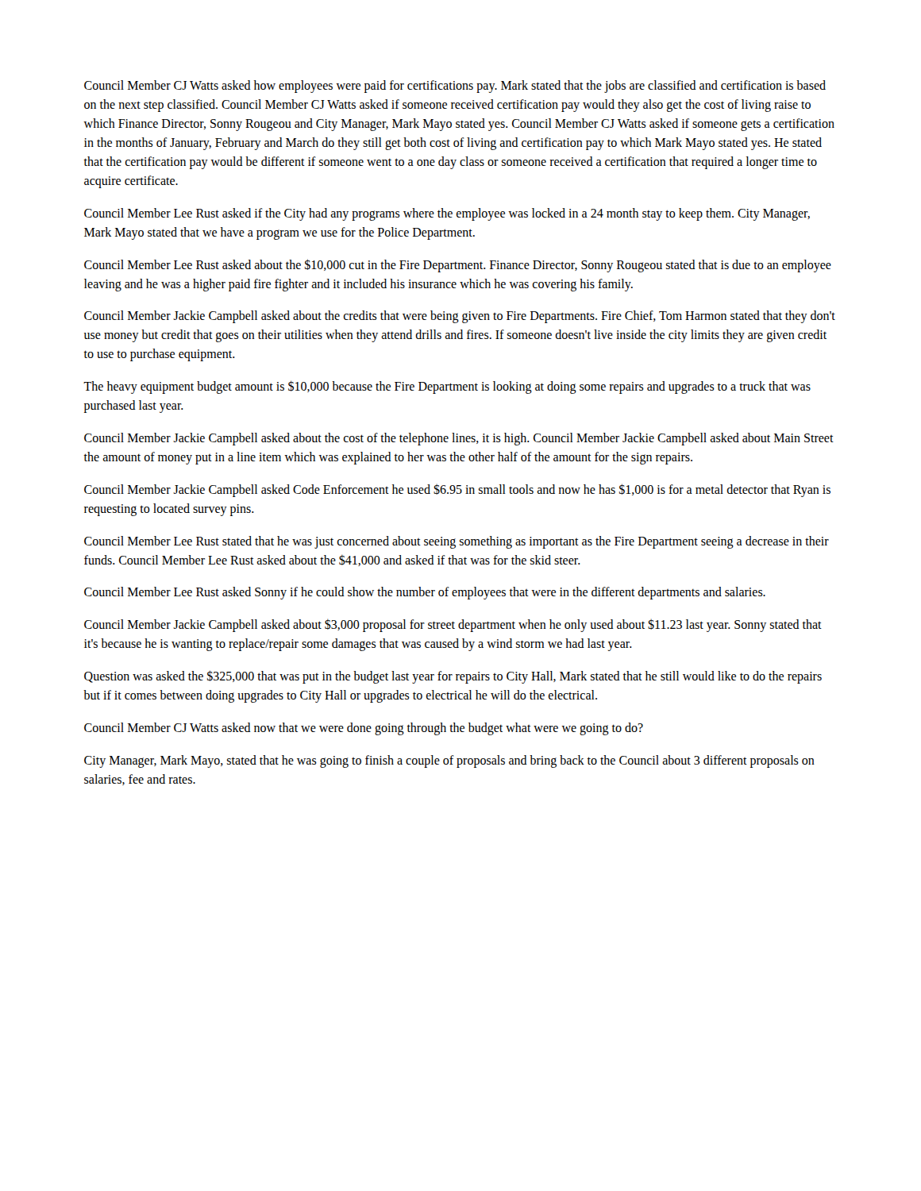Council Member CJ Watts asked how employees were paid for certifications pay. Mark stated that the jobs are classified and certification is based on the next step classified. Council Member CJ Watts asked if someone received certification pay would they also get the cost of living raise to which Finance Director, Sonny Rougeou and City Manager, Mark Mayo stated yes. Council Member CJ Watts asked if someone gets a certification in the months of January, February and March do they still get both cost of living and certification pay to which Mark Mayo stated yes. He stated that the certification pay would be different if someone went to a one day class or someone received a certification that required a longer time to acquire certificate.
Council Member Lee Rust asked if the City had any programs where the employee was locked in a 24 month stay to keep them. City Manager, Mark Mayo stated that we have a program we use for the Police Department.
Council Member Lee Rust asked about the $10,000 cut in the Fire Department. Finance Director, Sonny Rougeou stated that is due to an employee leaving and he was a higher paid fire fighter and it included his insurance which he was covering his family.
Council Member Jackie Campbell asked about the credits that were being given to Fire Departments. Fire Chief, Tom Harmon stated that they don't use money but credit that goes on their utilities when they attend drills and fires. If someone doesn't live inside the city limits they are given credit to use to purchase equipment.
The heavy equipment budget amount is $10,000 because the Fire Department is looking at doing some repairs and upgrades to a truck that was purchased last year.
Council Member Jackie Campbell asked about the cost of the telephone lines, it is high. Council Member Jackie Campbell asked about Main Street the amount of money put in a line item which was explained to her was the other half of the amount for the sign repairs.
Council Member Jackie Campbell asked Code Enforcement he used $6.95 in small tools and now he has $1,000 is for a metal detector that Ryan is requesting to located survey pins.
Council Member Lee Rust stated that he was just concerned about seeing something as important as the Fire Department seeing a decrease in their funds. Council Member Lee Rust asked about the $41,000 and asked if that was for the skid steer.
Council Member Lee Rust asked Sonny if he could show the number of employees that were in the different departments and salaries.
Council Member Jackie Campbell asked about $3,000 proposal for street department when he only used about $11.23 last year. Sonny stated that it's because he is wanting to replace/repair some damages that was caused by a wind storm we had last year.
Question was asked the $325,000 that was put in the budget last year for repairs to City Hall, Mark stated that he still would like to do the repairs but if it comes between doing upgrades to City Hall or upgrades to electrical he will do the electrical.
Council Member CJ Watts asked now that we were done going through the budget what were we going to do?
City Manager, Mark Mayo, stated that he was going to finish a couple of proposals and bring back to the Council about 3 different proposals on salaries, fee and rates.